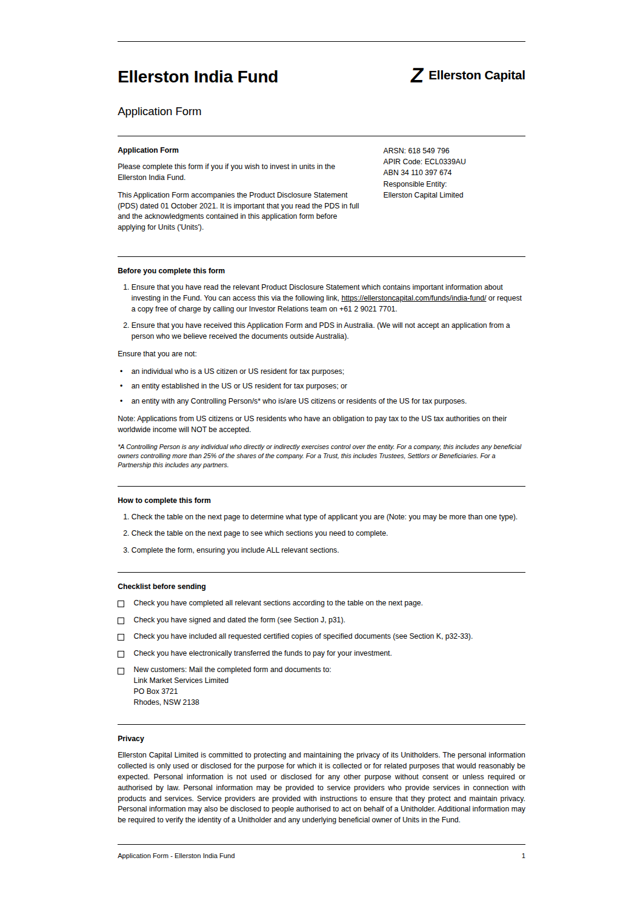Ellerston India Fund
Application Form
Z Ellerston Capital
Application Form
Please complete this form if you if you wish to invest in units in the Ellerston India Fund.
This Application Form accompanies the Product Disclosure Statement (PDS) dated 01 October 2021. It is important that you read the PDS in full and the acknowledgments contained in this application form before applying for Units ('Units').
ARSN: 618 549 796
APIR Code: ECL0339AU
ABN 34 110 397 674
Responsible Entity:
Ellerston Capital Limited
Before you complete this form
Ensure that you have read the relevant Product Disclosure Statement which contains important information about investing in the Fund. You can access this via the following link, https://ellerstoncapital.com/funds/india-fund/ or request a copy free of charge by calling our Investor Relations team on +61 2 9021 7701.
Ensure that you have received this Application Form and PDS in Australia. (We will not accept an application from a person who we believe received the documents outside Australia).
Ensure that you are not:
an individual who is a US citizen or US resident for tax purposes;
an entity established in the US or US resident for tax purposes; or
an entity with any Controlling Person/s* who is/are US citizens or residents of the US for tax purposes.
Note: Applications from US citizens or US residents who have an obligation to pay tax to the US tax authorities on their worldwide income will NOT be accepted.
*A Controlling Person is any individual who directly or indirectly exercises control over the entity. For a company, this includes any beneficial owners controlling more than 25% of the shares of the company. For a Trust, this includes Trustees, Settlors or Beneficiaries. For a Partnership this includes any partners.
How to complete this form
Check the table on the next page to determine what type of applicant you are (Note: you may be more than one type).
Check the table on the next page to see which sections you need to complete.
Complete the form, ensuring you include ALL relevant sections.
Checklist before sending
Check you have completed all relevant sections according to the table on the next page.
Check you have signed and dated the form (see Section J, p31).
Check you have included all requested certified copies of specified documents (see Section K, p32-33).
Check you have electronically transferred the funds to pay for your investment.
New customers: Mail the completed form and documents to:
Link Market Services Limited
PO Box 3721
Rhodes, NSW 2138
Privacy
Ellerston Capital Limited is committed to protecting and maintaining the privacy of its Unitholders. The personal information collected is only used or disclosed for the purpose for which it is collected or for related purposes that would reasonably be expected. Personal information is not used or disclosed for any other purpose without consent or unless required or authorised by law. Personal information may be provided to service providers who provide services in connection with products and services. Service providers are provided with instructions to ensure that they protect and maintain privacy. Personal information may also be disclosed to people authorised to act on behalf of a Unitholder. Additional information may be required to verify the identity of a Unitholder and any underlying beneficial owner of Units in the Fund.
Application Form - Ellerston India Fund 1